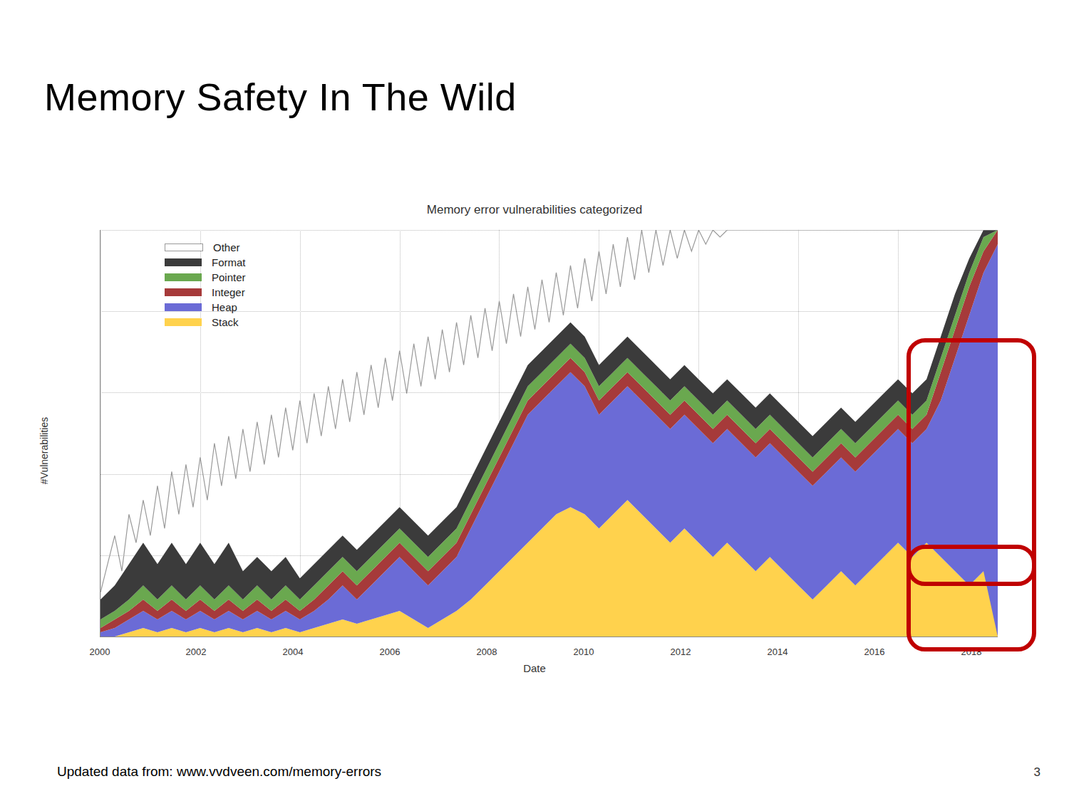Memory Safety In The Wild
Memory error vulnerabilities categorized
#Vulnerabilities
100
80
60
40
20
0
Other
Format
Pointer
Integer
Heap
Stack
2000
2002
2004
2006
2008
2010
2012
2014
2016
2018
Date
Updated data from: www.vvdveen.com/memory-errors
3